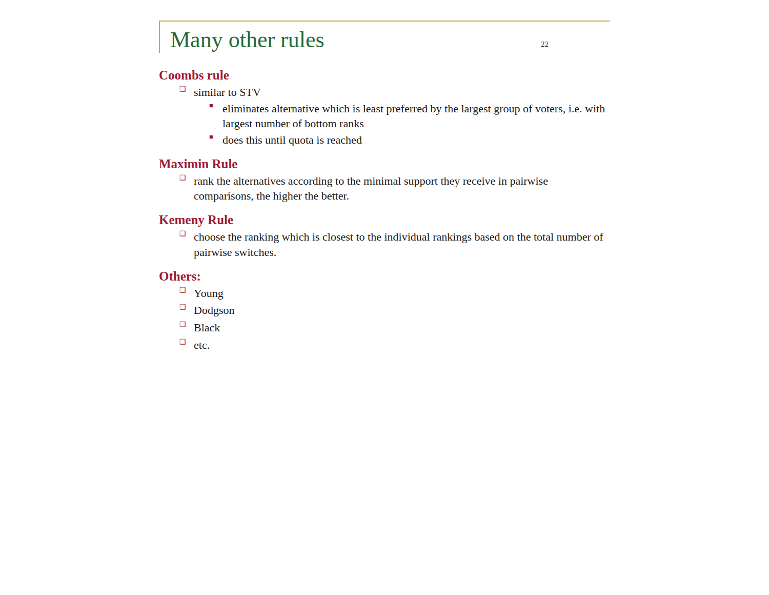Many other rules
22
Coombs rule
similar to STV
eliminates alternative which is least preferred by the largest group of voters, i.e. with largest number of bottom ranks
does this until quota is reached
Maximin Rule
rank the alternatives according to the minimal support they receive in pairwise comparisons, the higher the better.
Kemeny Rule
choose the ranking which is closest to the individual rankings based on the total number of pairwise switches.
Others:
Young
Dodgson
Black
etc.